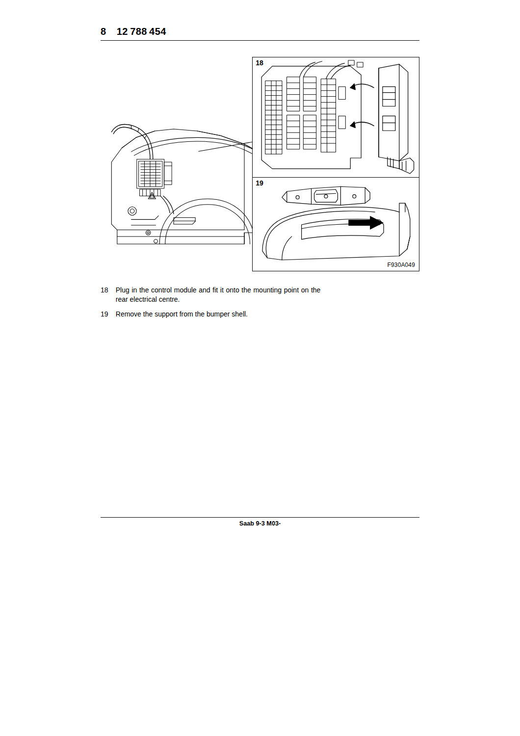812 788 454
18
19 F930A049
18 Plug in the control module and fit it onto the mounting point on the rear electrical centre.
19 Remove the support from the bumper shell.
Saab 9-3 M03-